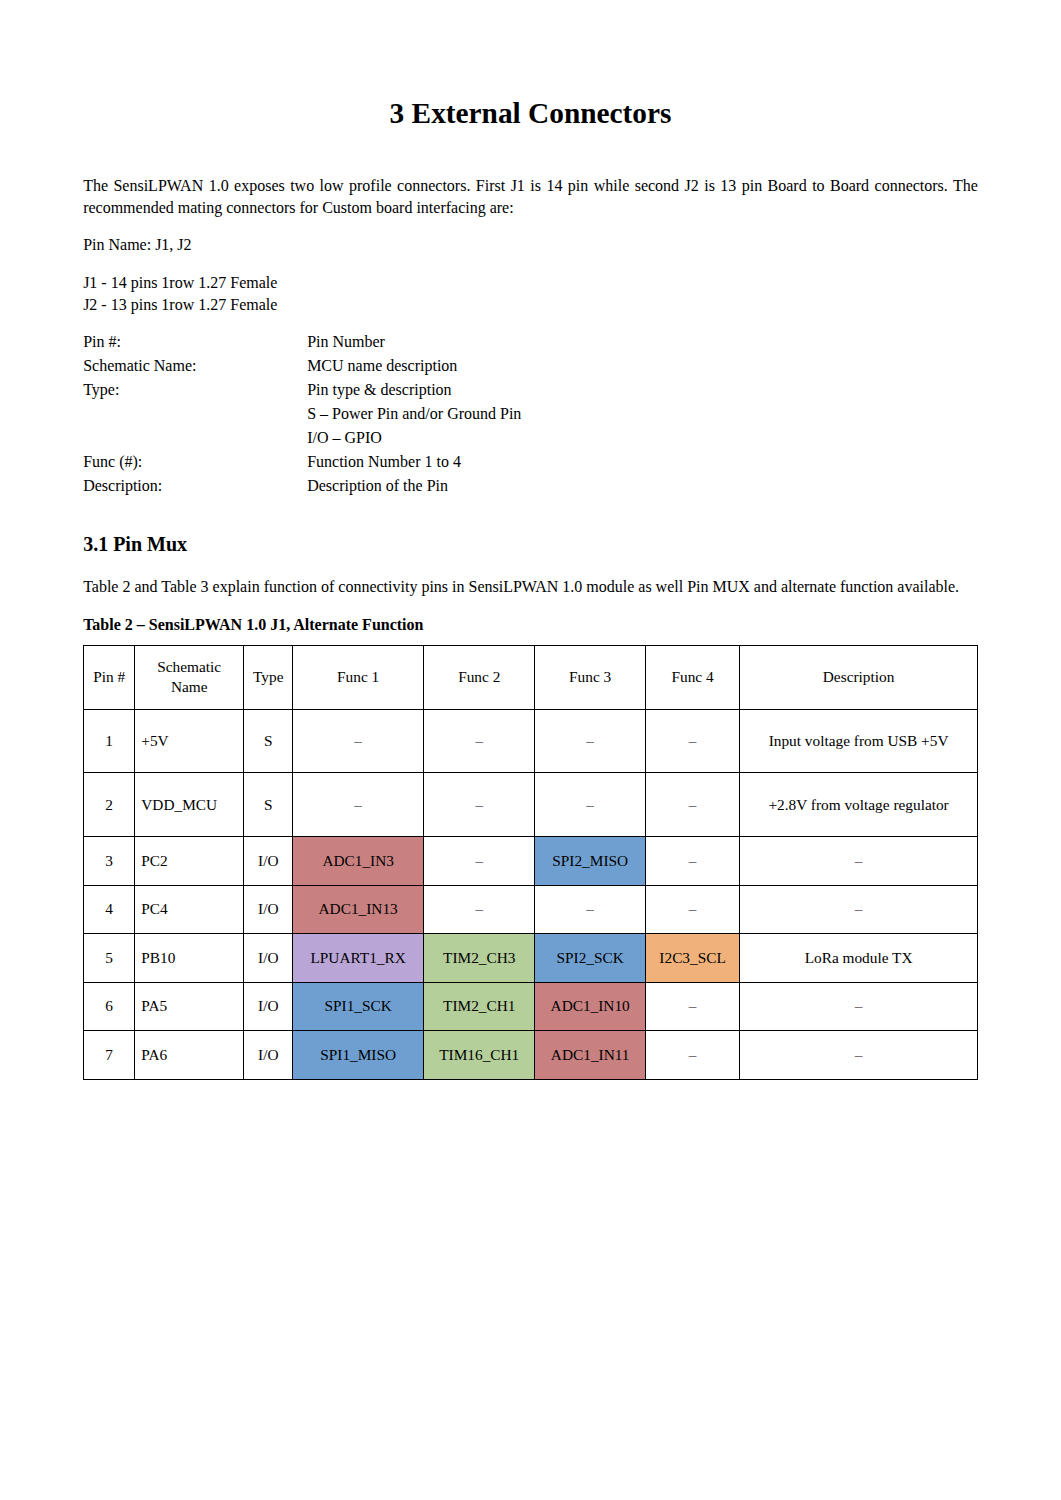3 External Connectors
The SensiLPWAN 1.0 exposes two low profile connectors. First J1 is 14 pin while second J2 is 13 pin Board to Board connectors. The recommended mating connectors for Custom board interfacing are:
Pin Name: J1, J2
J1 - 14 pins 1row 1.27 Female
J2 - 13 pins 1row 1.27 Female
| Pin #: | Pin Number |
| Schematic Name: | MCU name description |
| Type: | Pin type & description |
| | S – Power Pin and/or Ground Pin |
| | I/O – GPIO |
| Func (#): | Function Number 1 to 4 |
| Description: | Description of the Pin |
3.1 Pin Mux
Table 2 and Table 3 explain function of connectivity pins in SensiLPWAN 1.0 module as well Pin MUX and alternate function available.
Table 2 – SensiLPWAN 1.0 J1, Alternate Function
| Pin # | Schematic Name | Type | Func 1 | Func 2 | Func 3 | Func 4 | Description |
| --- | --- | --- | --- | --- | --- | --- | --- |
| 1 | +5V | S | – | – | – | – | Input voltage from USB +5V |
| 2 | VDD_MCU | S | – | – | – | – | +2.8V from voltage regulator |
| 3 | PC2 | I/O | ADC1_IN3 | – | SPI2_MISO | – | – |
| 4 | PC4 | I/O | ADC1_IN13 | – | – | – | – |
| 5 | PB10 | I/O | LPUART1_RX | TIM2_CH3 | SPI2_SCK | I2C3_SCL | LoRa module TX |
| 6 | PA5 | I/O | SPI1_SCK | TIM2_CH1 | ADC1_IN10 | – | – |
| 7 | PA6 | I/O | SPI1_MISO | TIM16_CH1 | ADC1_IN11 | – | – |